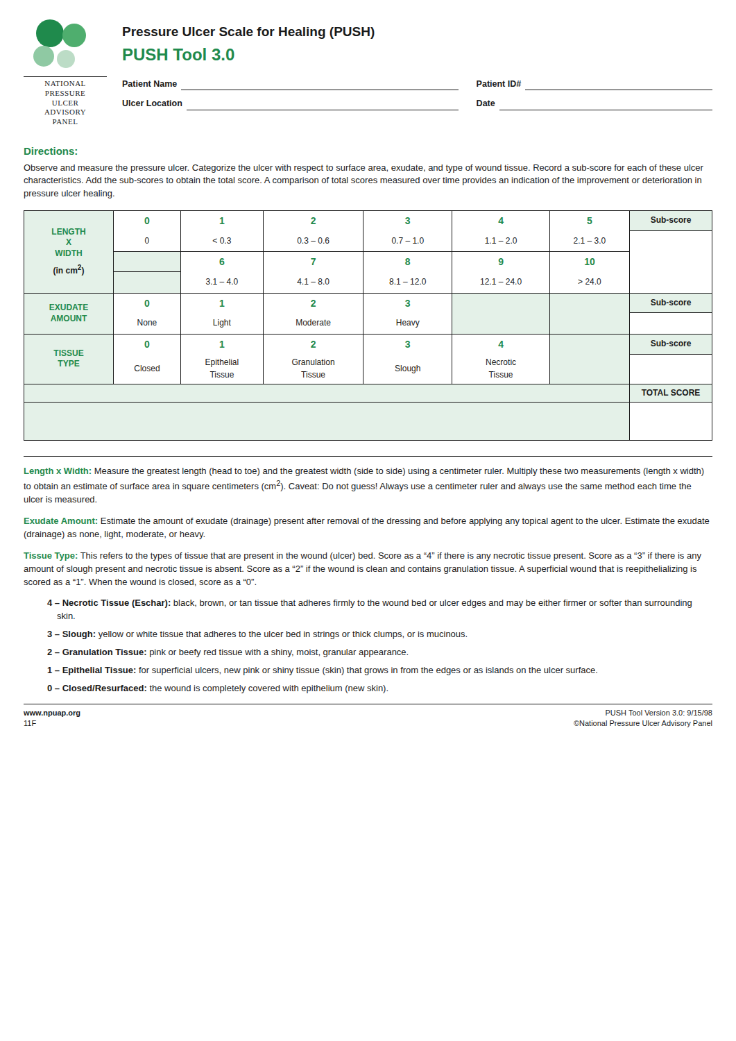NATIONAL
PRESSURE
ULCER
ADVISORY
PANEL
Pressure Ulcer Scale for Healing (PUSH)
PUSH Tool 3.0
Patient Name
Patient ID#
Ulcer Location
Date
Directions:
Observe and measure the pressure ulcer. Categorize the ulcer with respect to surface area, exudate, and type of wound tissue. Record a sub-score for each of these ulcer characteristics. Add the sub-scores to obtain the total score. A comparison of total scores measured over time provides an indication of the improvement or deterioration in pressure ulcer healing.
| LENGTH X WIDTH (in cm 2 ) | 0 | 1 | 2 | 3 | 4 | 5 | Sub-score |
| 0 | < 0.3 | 0.3 – 0.6 | 0.7 – 1.0 | 1.1 – 2.0 | 2.1 – 3.0 | |
| | 6 | 7 | 8 | 9 | 10 |
| | 3.1 – 4.0 | 4.1 – 8.0 | 8.1 – 12.0 | 12.1 – 24.0 | > 24.0 |
| EXUDATE AMOUNT | 0 | 1 | 2 | 3 | | | Sub-score |
| None | Light | Moderate | Heavy | |
| TISSUE TYPE | 0 | 1 | 2 | 3 | 4 | | Sub-score |
| Closed | Epithelial Tissue | Granulation Tissue | Slough | Necrotic Tissue | |
| | TOTAL SCORE |
Length x Width: Measure the greatest length (head to toe) and the greatest width (side to side) using a centimeter ruler. Multiply these two measurements (length x width) to obtain an estimate of surface area in square centimeters (cm2). Caveat: Do not guess! Always use a centimeter ruler and always use the same method each time the ulcer is measured.
Exudate Amount: Estimate the amount of exudate (drainage) present after removal of the dressing and before applying any topical agent to the ulcer. Estimate the exudate (drainage) as none, light, moderate, or heavy.
Tissue Type: This refers to the types of tissue that are present in the wound (ulcer) bed. Score as a “4” if there is any necrotic tissue present. Score as a “3” if there is any amount of slough present and necrotic tissue is absent. Score as a “2” if the wound is clean and contains granulation tissue. A superficial wound that is reepithelializing is scored as a “1”. When the wound is closed, score as a “0”.
4 – Necrotic Tissue (Eschar): black, brown, or tan tissue that adheres firmly to the wound bed or ulcer edges and may be either firmer or softer than surrounding skin.
3 – Slough: yellow or white tissue that adheres to the ulcer bed in strings or thick clumps, or is mucinous.
2 – Granulation Tissue: pink or beefy red tissue with a shiny, moist, granular appearance.
1 – Epithelial Tissue: for superficial ulcers, new pink or shiny tissue (skin) that grows in from the edges or as islands on the ulcer surface.
0 – Closed/Resurfaced: the wound is completely covered with epithelium (new skin).
www.npuap.org
11F
PUSH Tool Version 3.0: 9/15/98
©National Pressure Ulcer Advisory Panel